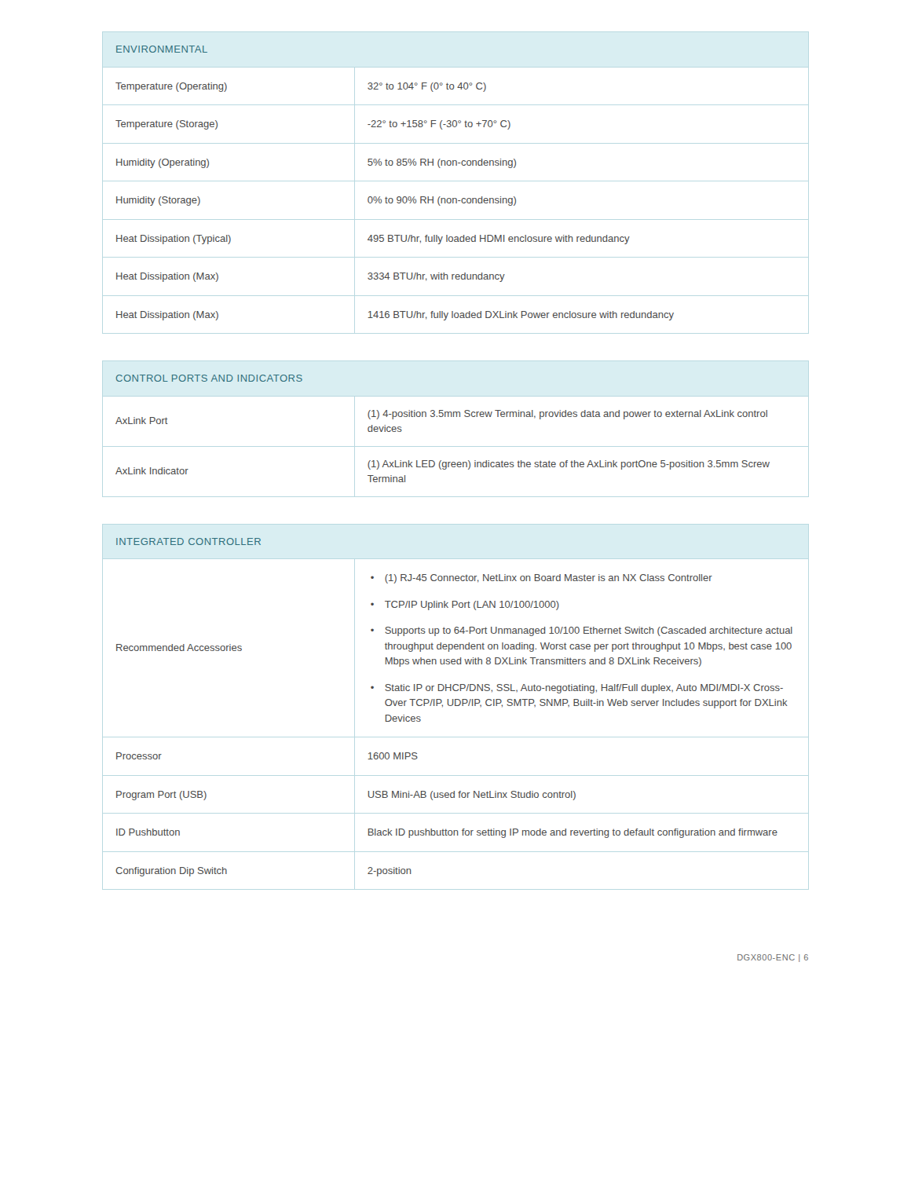ENVIRONMENTAL
| Temperature (Operating) | 32° to 104° F (0° to 40° C) |
| Temperature (Storage) | -22° to +158° F (-30° to +70° C) |
| Humidity (Operating) | 5% to 85% RH (non-condensing) |
| Humidity (Storage) | 0% to 90% RH (non-condensing) |
| Heat Dissipation (Typical) | 495 BTU/hr, fully loaded HDMI enclosure with redundancy |
| Heat Dissipation (Max) | 3334 BTU/hr, with redundancy |
| Heat Dissipation (Max) | 1416 BTU/hr, fully loaded DXLink Power enclosure with redundancy |
CONTROL PORTS AND INDICATORS
| AxLink Port | (1) 4-position 3.5mm Screw Terminal, provides data and power to external AxLink control devices |
| AxLink Indicator | (1) AxLink LED (green) indicates the state of the AxLink portOne 5-position 3.5mm Screw Terminal |
INTEGRATED CONTROLLER
| Recommended Accessories | (1) RJ-45 Connector, NetLinx on Board Master is an NX Class Controller TCP/IP Uplink Port (LAN 10/100/1000) Supports up to 64-Port Unmanaged 10/100 Ethernet Switch (Cascaded architecture actual throughput dependent on loading. Worst case per port throughput 10 Mbps, best case 100 Mbps when used with 8 DXLink Transmitters and 8 DXLink Receivers) Static IP or DHCP/DNS, SSL, Auto-negotiating, Half/Full duplex, Auto MDI/MDI-X Cross-Over TCP/IP, UDP/IP, CIP, SMTP, SNMP, Built-in Web server Includes support for DXLink Devices |
| Processor | 1600 MIPS |
| Program Port (USB) | USB Mini-AB (used for NetLinx Studio control) |
| ID Pushbutton | Black ID pushbutton for setting IP mode and reverting to default configuration and firmware |
| Configuration Dip Switch | 2-position |
DGX800-ENC | 6